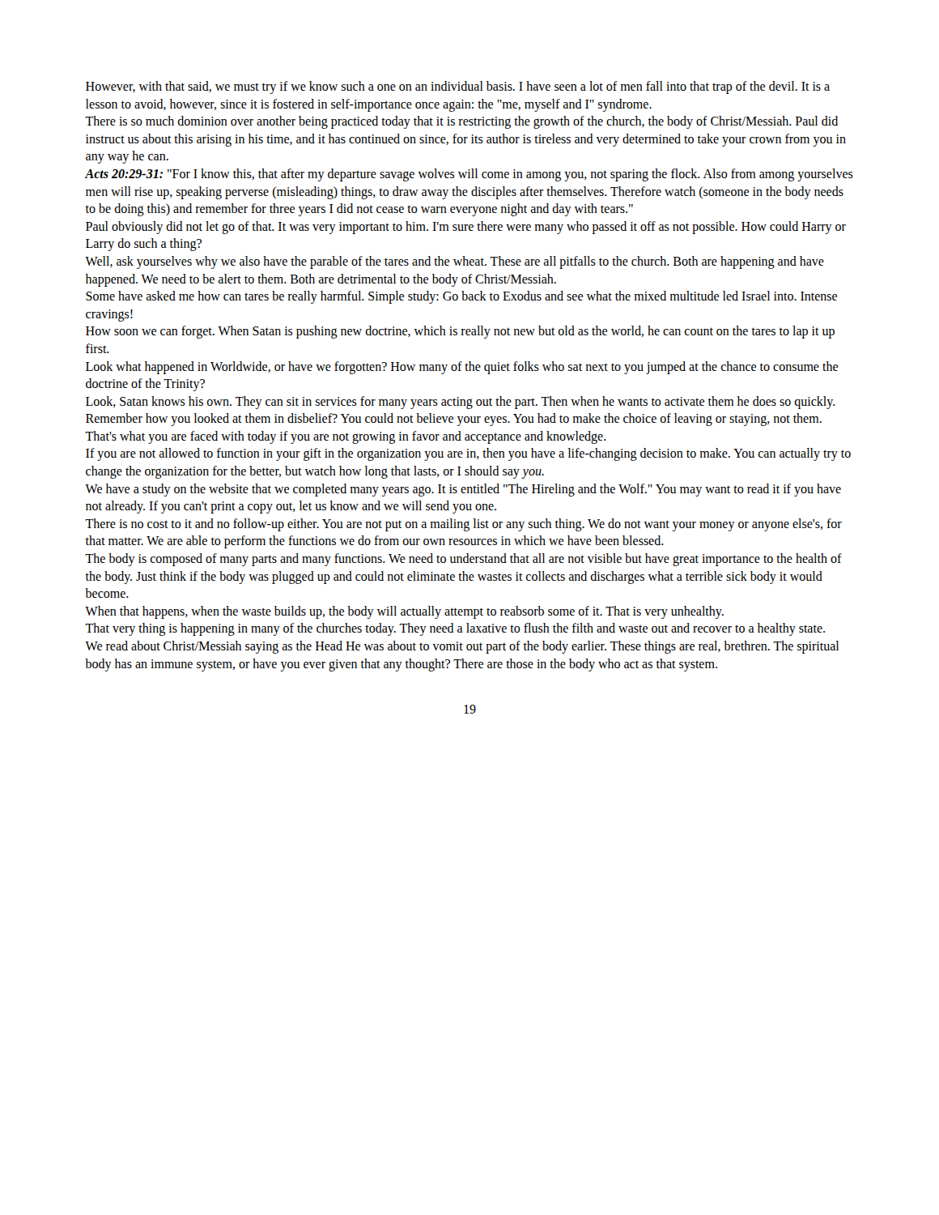However, with that said, we must try if we know such a one on an individual basis. I have seen a lot of men fall into that trap of the devil. It is a lesson to avoid, however, since it is fostered in self-importance once again: the "me, myself and I" syndrome.
There is so much dominion over another being practiced today that it is restricting the growth of the church, the body of Christ/Messiah. Paul did instruct us about this arising in his time, and it has continued on since, for its author is tireless and very determined to take your crown from you in any way he can.
Acts 20:29-31: "For I know this, that after my departure savage wolves will come in among you, not sparing the flock. Also from among yourselves men will rise up, speaking perverse (misleading) things, to draw away the disciples after themselves. Therefore watch (someone in the body needs to be doing this) and remember for three years I did not cease to warn everyone night and day with tears."
Paul obviously did not let go of that. It was very important to him. I'm sure there were many who passed it off as not possible. How could Harry or Larry do such a thing?
Well, ask yourselves why we also have the parable of the tares and the wheat. These are all pitfalls to the church. Both are happening and have happened. We need to be alert to them. Both are detrimental to the body of Christ/Messiah.
Some have asked me how can tares be really harmful. Simple study: Go back to Exodus and see what the mixed multitude led Israel into. Intense cravings!
How soon we can forget. When Satan is pushing new doctrine, which is really not new but old as the world, he can count on the tares to lap it up first.
Look what happened in Worldwide, or have we forgotten? How many of the quiet folks who sat next to you jumped at the chance to consume the doctrine of the Trinity?
Look, Satan knows his own. They can sit in services for many years acting out the part. Then when he wants to activate them he does so quickly.
Remember how you looked at them in disbelief? You could not believe your eyes. You had to make the choice of leaving or staying, not them. That's what you are faced with today if you are not growing in favor and acceptance and knowledge.
If you are not allowed to function in your gift in the organization you are in, then you have a life-changing decision to make. You can actually try to change the organization for the better, but watch how long that lasts, or I should say you.
We have a study on the website that we completed many years ago. It is entitled "The Hireling and the Wolf." You may want to read it if you have not already. If you can't print a copy out, let us know and we will send you one.
There is no cost to it and no follow-up either. You are not put on a mailing list or any such thing. We do not want your money or anyone else's, for that matter. We are able to perform the functions we do from our own resources in which we have been blessed.
The body is composed of many parts and many functions. We need to understand that all are not visible but have great importance to the health of the body. Just think if the body was plugged up and could not eliminate the wastes it collects and discharges what a terrible sick body it would become.
When that happens, when the waste builds up, the body will actually attempt to reabsorb some of it. That is very unhealthy.
That very thing is happening in many of the churches today. They need a laxative to flush the filth and waste out and recover to a healthy state.
We read about Christ/Messiah saying as the Head He was about to vomit out part of the body earlier. These things are real, brethren. The spiritual body has an immune system, or have you ever given that any thought? There are those in the body who act as that system.
19